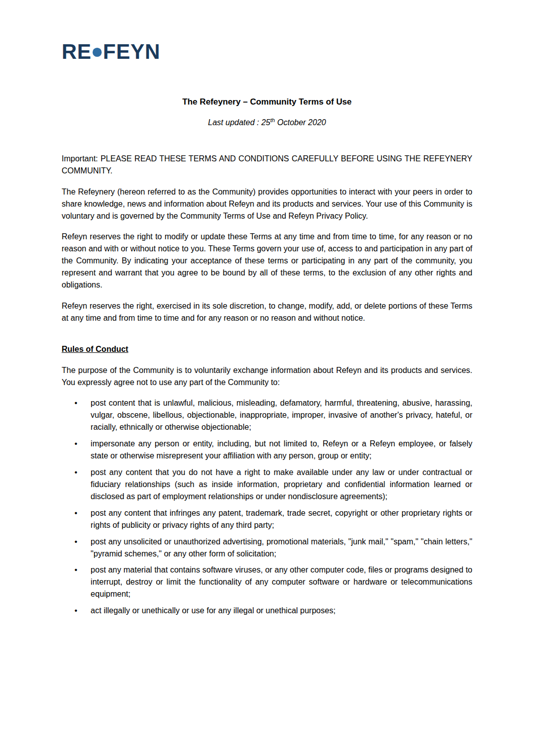RE FEYN
The Refeynery – Community Terms of Use
Last updated : 25th October 2020
Important: PLEASE READ THESE TERMS AND CONDITIONS CAREFULLY BEFORE USING THE REFEYNERY COMMUNITY.
The Refeynery (hereon referred to as the Community) provides opportunities to interact with your peers in order to share knowledge, news and information about Refeyn and its products and services. Your use of this Community is voluntary and is governed by the Community Terms of Use and Refeyn Privacy Policy.
Refeyn reserves the right to modify or update these Terms at any time and from time to time, for any reason or no reason and with or without notice to you. These Terms govern your use of, access to and participation in any part of the Community. By indicating your acceptance of these terms or participating in any part of the community, you represent and warrant that you agree to be bound by all of these terms, to the exclusion of any other rights and obligations.
Refeyn reserves the right, exercised in its sole discretion, to change, modify, add, or delete portions of these Terms at any time and from time to time and for any reason or no reason and without notice.
Rules of Conduct
The purpose of the Community is to voluntarily exchange information about Refeyn and its products and services. You expressly agree not to use any part of the Community to:
post content that is unlawful, malicious, misleading, defamatory, harmful, threatening, abusive, harassing, vulgar, obscene, libellous, objectionable, inappropriate, improper, invasive of another's privacy, hateful, or racially, ethnically or otherwise objectionable;
impersonate any person or entity, including, but not limited to, Refeyn or a Refeyn employee, or falsely state or otherwise misrepresent your affiliation with any person, group or entity;
post any content that you do not have a right to make available under any law or under contractual or fiduciary relationships (such as inside information, proprietary and confidential information learned or disclosed as part of employment relationships or under nondisclosure agreements);
post any content that infringes any patent, trademark, trade secret, copyright or other proprietary rights or rights of publicity or privacy rights of any third party;
post any unsolicited or unauthorized advertising, promotional materials, "junk mail," "spam," "chain letters," "pyramid schemes," or any other form of solicitation;
post any material that contains software viruses, or any other computer code, files or programs designed to interrupt, destroy or limit the functionality of any computer software or hardware or telecommunications equipment;
act illegally or unethically or use for any illegal or unethical purposes;